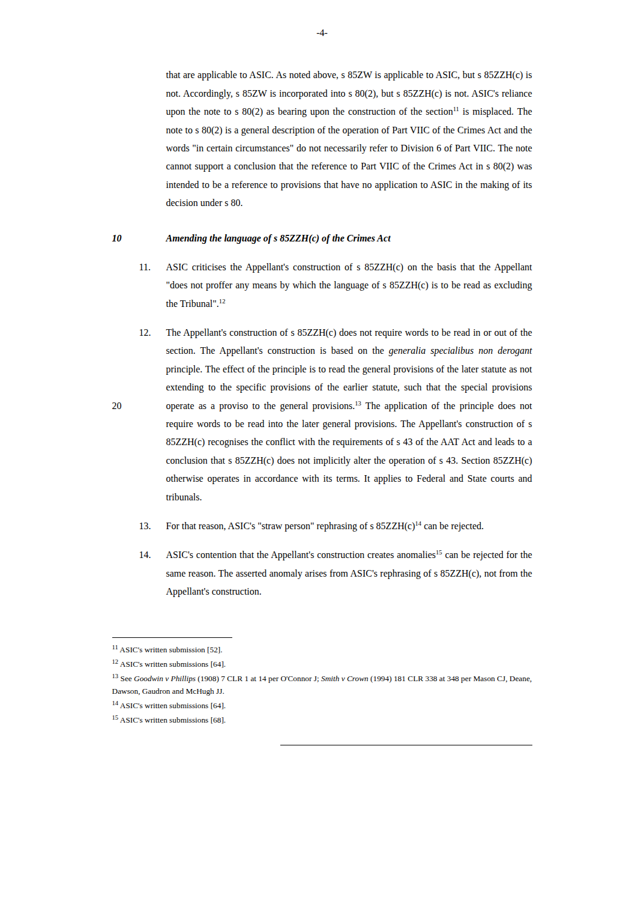-4-
that are applicable to ASIC. As noted above, s 85ZW is applicable to ASIC, but s 85ZZH(c) is not. Accordingly, s 85ZW is incorporated into s 80(2), but s 85ZZH(c) is not. ASIC's reliance upon the note to s 80(2) as bearing upon the construction of the section11 is misplaced. The note to s 80(2) is a general description of the operation of Part VIIC of the Crimes Act and the words "in certain circumstances" do not necessarily refer to Division 6 of Part VIIC. The note cannot support a conclusion that the reference to Part VIIC of the Crimes Act in s 80(2) was intended to be a reference to provisions that have no application to ASIC in the making of its decision under s 80.
10 Amending the language of s 85ZZH(c) of the Crimes Act
11. ASIC criticises the Appellant's construction of s 85ZZH(c) on the basis that the Appellant "does not proffer any means by which the language of s 85ZZH(c) is to be read as excluding the Tribunal".12
12. The Appellant's construction of s 85ZZH(c) does not require words to be read in or out of the section. The Appellant's construction is based on the generalia specialibus non derogant principle. The effect of the principle is to read the general provisions of the later statute as not extending to the specific provisions of the earlier statute, such that the special provisions operate as a proviso to the general provisions.13 The application of the principle does not require words to be read into the later general provisions. The Appellant's construction of s 85ZZH(c) recognises the conflict with the requirements of s 43 of the AAT Act and leads to a conclusion that s 85ZZH(c) does not implicitly alter the operation of s 43. Section 85ZZH(c) otherwise operates in accordance with its terms. It applies to Federal and State courts and tribunals. 20
13. For that reason, ASIC's "straw person" rephrasing of s 85ZZH(c)14 can be rejected.
14. ASIC's contention that the Appellant's construction creates anomalies15 can be rejected for the same reason. The asserted anomaly arises from ASIC's rephrasing of s 85ZZH(c), not from the Appellant's construction.
11 ASIC's written submission [52].
12 ASIC's written submissions [64].
13 See Goodwin v Phillips (1908) 7 CLR 1 at 14 per O'Connor J; Smith v Crown (1994) 181 CLR 338 at 348 per Mason CJ, Deane, Dawson, Gaudron and McHugh JJ.
14 ASIC's written submissions [64].
15 ASIC's written submissions [68].